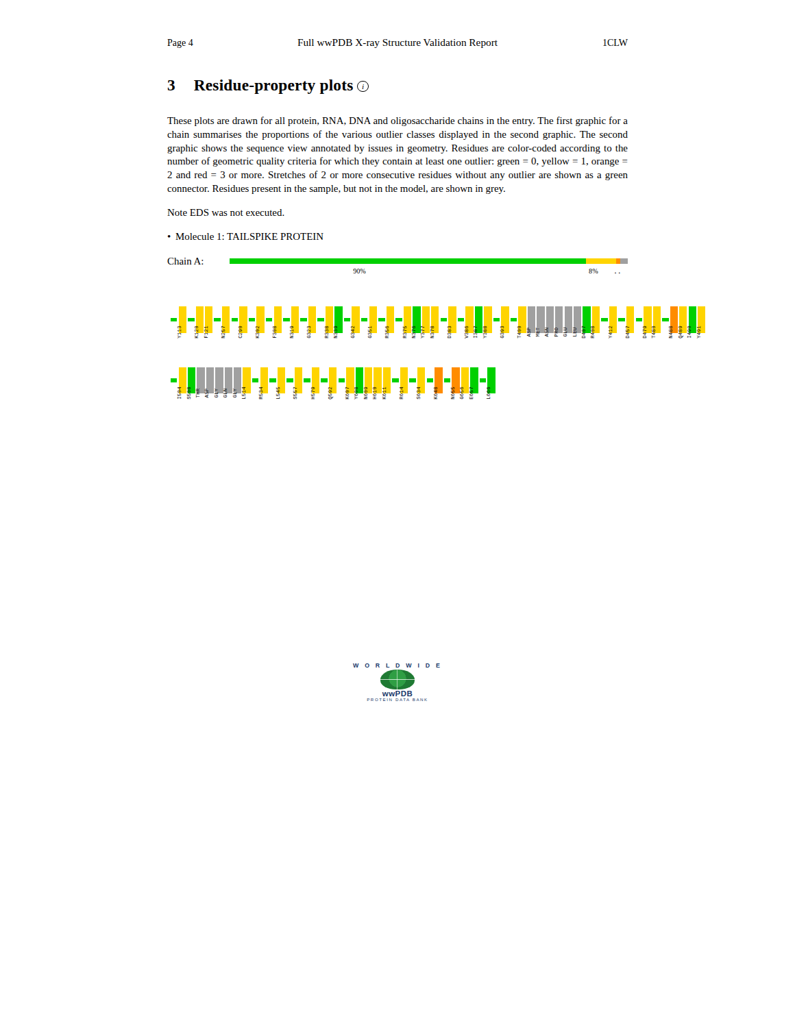Page 4
Full wwPDB X-ray Structure Validation Report
1CLW
3 Residue-property plotsi
These plots are drawn for all protein, RNA, DNA and oligosaccharide chains in the entry. The first graphic for a chain summarises the proportions of the various outlier classes displayed in the second graphic. The second graphic shows the sequence view annotated by issues in geometry. Residues are color-coded according to the number of geometric quality criteria for which they contain at least one outlier: green = 0, yellow = 1, orange = 2 and red = 3 or more. Stretches of 2 or more consecutive residues without any outlier are shown as a green connector. Residues present in the sample, but not in the model, are shown in grey.
Note EDS was not executed.
•Molecule 1: TAILSPIKE PROTEIN
Chain A:
90% 8% ··
Y113
K120
F121
N257
C290
K302
F308
N319
G323
R338
N339
G342
G351
R356
R375
N376
Y377
N378
D383
V386
I387
Y388
G393
T400
ASP
MET
ASN
PRO
GLU
LEU
D407
R408
Y412
D457
D479
T480
N488
Q489
I490
Y491
I504
S508
THR
ASP
GLY
GLN
GLY
L514
R534
L545
S557
H579
Q592
K607
Y608
N609
H610
K611
R614
S634
K648
N655
G656
E657
L666
W O R L D W I D E
wwPDB
PROTEIN DATA BANK